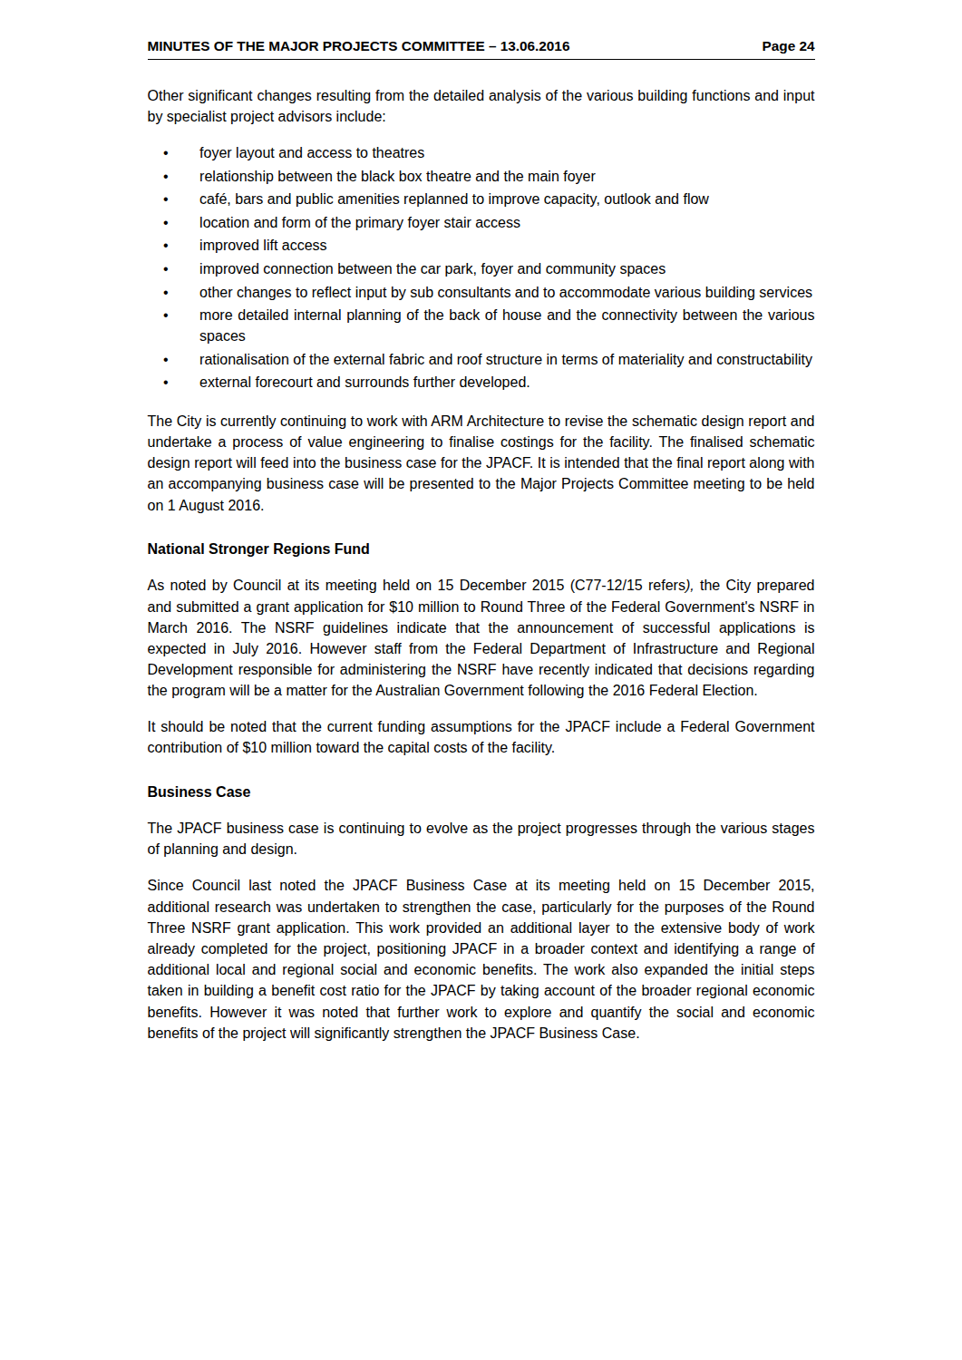Minutes of the Major Projects Committee – 13.06.2016 Page 24
Other significant changes resulting from the detailed analysis of the various building functions and input by specialist project advisors include:
foyer layout and access to theatres
relationship between the black box theatre and the main foyer
café, bars and public amenities replanned to improve capacity, outlook and flow
location and form of the primary foyer stair access
improved lift access
improved connection between the car park, foyer and community spaces
other changes to reflect input by sub consultants and to accommodate various building services
more detailed internal planning of the back of house and the connectivity between the various spaces
rationalisation of the external fabric and roof structure in terms of materiality and constructability
external forecourt and surrounds further developed.
The City is currently continuing to work with ARM Architecture to revise the schematic design report and undertake a process of value engineering to finalise costings for the facility. The finalised schematic design report will feed into the business case for the JPACF. It is intended that the final report along with an accompanying business case will be presented to the Major Projects Committee meeting to be held on 1 August 2016.
National Stronger Regions Fund
As noted by Council at its meeting held on 15 December 2015 (C77-12/15 refers), the City prepared and submitted a grant application for $10 million to Round Three of the Federal Government's NSRF in March 2016. The NSRF guidelines indicate that the announcement of successful applications is expected in July 2016. However staff from the Federal Department of Infrastructure and Regional Development responsible for administering the NSRF have recently indicated that decisions regarding the program will be a matter for the Australian Government following the 2016 Federal Election.
It should be noted that the current funding assumptions for the JPACF include a Federal Government contribution of $10 million toward the capital costs of the facility.
Business Case
The JPACF business case is continuing to evolve as the project progresses through the various stages of planning and design.
Since Council last noted the JPACF Business Case at its meeting held on 15 December 2015, additional research was undertaken to strengthen the case, particularly for the purposes of the Round Three NSRF grant application. This work provided an additional layer to the extensive body of work already completed for the project, positioning JPACF in a broader context and identifying a range of additional local and regional social and economic benefits. The work also expanded the initial steps taken in building a benefit cost ratio for the JPACF by taking account of the broader regional economic benefits. However it was noted that further work to explore and quantify the social and economic benefits of the project will significantly strengthen the JPACF Business Case.